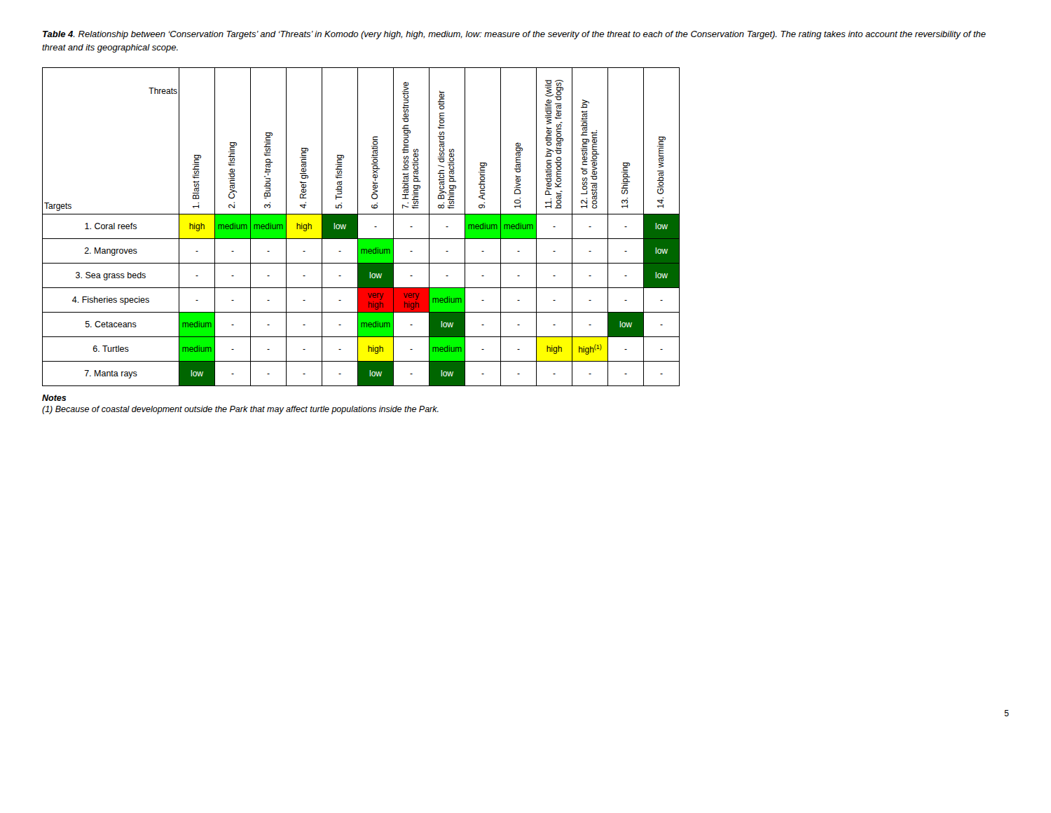Table 4. Relationship between ‘Conservation Targets’ and ‘Threats’ in Komodo (very high, high, medium, low: measure of the severity of the threat to each of the Conservation Target). The rating takes into account the reversibility of the threat and its geographical scope.
| Threats Targets | 1. Blast fishing | 2. Cyanide fishing | 3. ‘Bubu’-trap fishing | 4. Reef gleaning | 5. Tuba fishing | 6. Over-exploitation | 7. Habitat loss through destructive fishing practices | 8. Bycatch / discards from other fishing practices | 9. Anchoring | 10. Diver damage | 11. Predation by other wildlife (wild boar, Komodo dragons, feral dogs) | 12. Loss of nesting habitat by coastal development. | 13. Shipping | 14. Global warming |
| --- | --- | --- | --- | --- | --- | --- | --- | --- | --- | --- | --- | --- | --- | --- |
| 1. Coral reefs | high | medium | medium | high | low | - | - | - | medium | medium | - | - | - | low |
| 2. Mangroves | - | - | - | - | - | medium | - | - | - | - | - | - | - | low |
| 3. Sea grass beds | - | - | - | - | - | low | - | - | - | - | - | - | - | low |
| 4. Fisheries species | - | - | - | - | - | very high | very high | medium | - | - | - | - | - | - |
| 5. Cetaceans | medium | - | - | - | - | medium | - | low | - | - | - | - | low | - |
| 6. Turtles | medium | - | - | - | - | high | - | medium | - | - | high | high (1) | - | - |
| 7. Manta rays | low | - | - | - | - | low | - | low | - | - | - | - | - | - |
Notes
(1) Because of coastal development outside the Park that may affect turtle populations inside the Park.
5